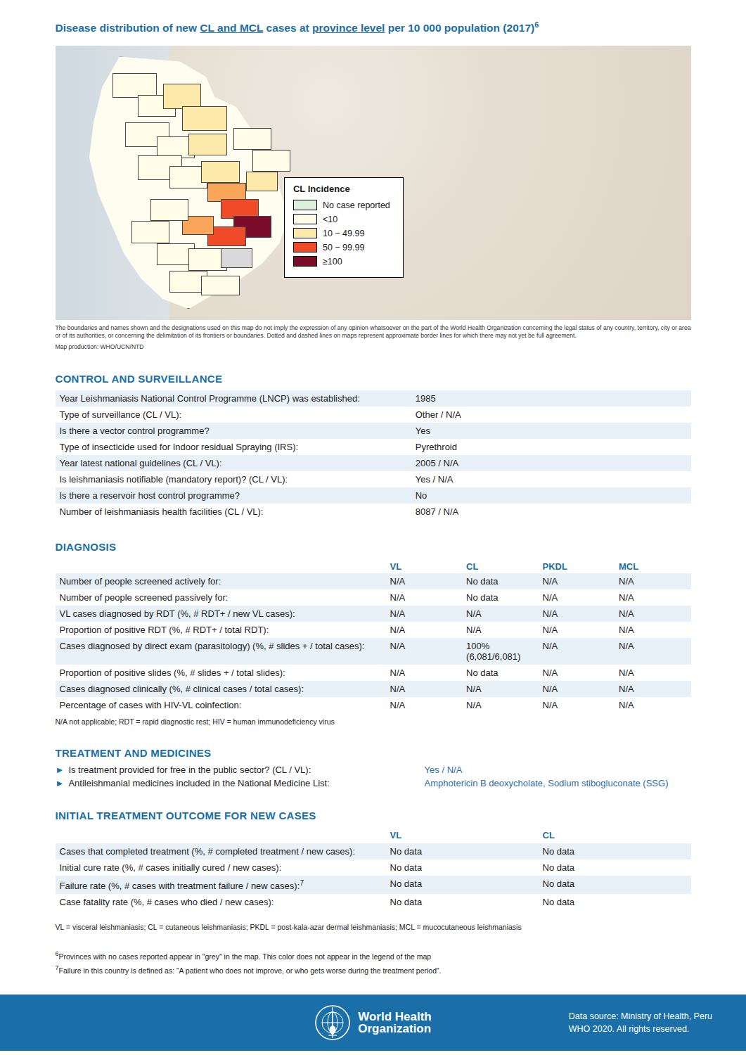Disease distribution of new CL and MCL cases at province level per 10 000 population (2017)6
CL Incidence
No case reported
<10
10 − 49.99
50 − 99.99
≥100
The boundaries and names shown and the designations used on this map do not imply the expression of any opinion whatsoever on the part of the World Health Organization concerning the legal status of any country, territory, city or area or of its authorities, or concerning the delimitation of its frontiers or boundaries. Dotted and dashed lines on maps represent approximate border lines for which there may not yet be full agreement. Map production: WHO/UCN/NTD
CONTROL AND SURVEILLANCE
| Year Leishmaniasis National Control Programme (LNCP) was established: | 1985 |
| Type of surveillance (CL / VL): | Other / N/A |
| Is there a vector control programme? | Yes |
| Type of insecticide used for Indoor residual Spraying (IRS): | Pyrethroid |
| Year latest national guidelines (CL / VL): | 2005 / N/A |
| Is leishmaniasis notifiable (mandatory report)? (CL / VL): | Yes / N/A |
| Is there a reservoir host control programme? | No |
| Number of leishmaniasis health facilities (CL / VL): | 8087 / N/A |
DIAGNOSIS
| | VL | CL | PKDL | MCL |
| --- | --- | --- | --- | --- |
| Number of people screened actively for: | N/A | No data | N/A | N/A |
| Number of people screened passively for: | N/A | No data | N/A | N/A |
| VL cases diagnosed by RDT (%, # RDT+ / new VL cases): | N/A | N/A | N/A | N/A |
| Proportion of positive RDT (%, # RDT+ / total RDT): | N/A | N/A | N/A | N/A |
| Cases diagnosed by direct exam (parasitology) (%, # slides + / total cases): | N/A | 100% (6,081/6,081) | N/A | N/A |
| Proportion of positive slides (%, # slides + / total slides): | N/A | No data | N/A | N/A |
| Cases diagnosed clinically (%, # clinical cases / total cases): | N/A | N/A | N/A | N/A |
| Percentage of cases with HIV-VL coinfection: | N/A | N/A | N/A | N/A |
N/A not applicable; RDT = rapid diagnostic rest; HIV = human immunodeficiency virus
TREATMENT AND MEDICINES
►Is treatment provided for free in the public sector? (CL / VL): Yes / N/A
►Antileishmanial medicines included in the National Medicine List: Amphotericin B deoxycholate, Sodium stibogluconate (SSG)
INITIAL TREATMENT OUTCOME FOR NEW CASES
| | VL | CL |
| --- | --- | --- |
| Cases that completed treatment (%, # completed treatment / new cases): | No data | No data |
| Initial cure rate (%, # cases initially cured / new cases): | No data | No data |
| Failure rate (%, # cases with treatment failure / new cases): 7 | No data | No data |
| Case fatality rate (%, # cases who died / new cases): | No data | No data |
VL = visceral leishmaniasis; CL = cutaneous leishmaniasis; PKDL = post-kala-azar dermal leishmaniasis; MCL = mucocutaneous leishmaniasis
6Provinces with no cases reported appear in "grey" in the map. This color does not appear in the legend of the map
7Failure in this country is defined as: “A patient who does not improve, or who gets worse during the treatment period”.
World HealthOrganization
Data source: Ministry of Health, Peru
WHO 2020. All rights reserved.